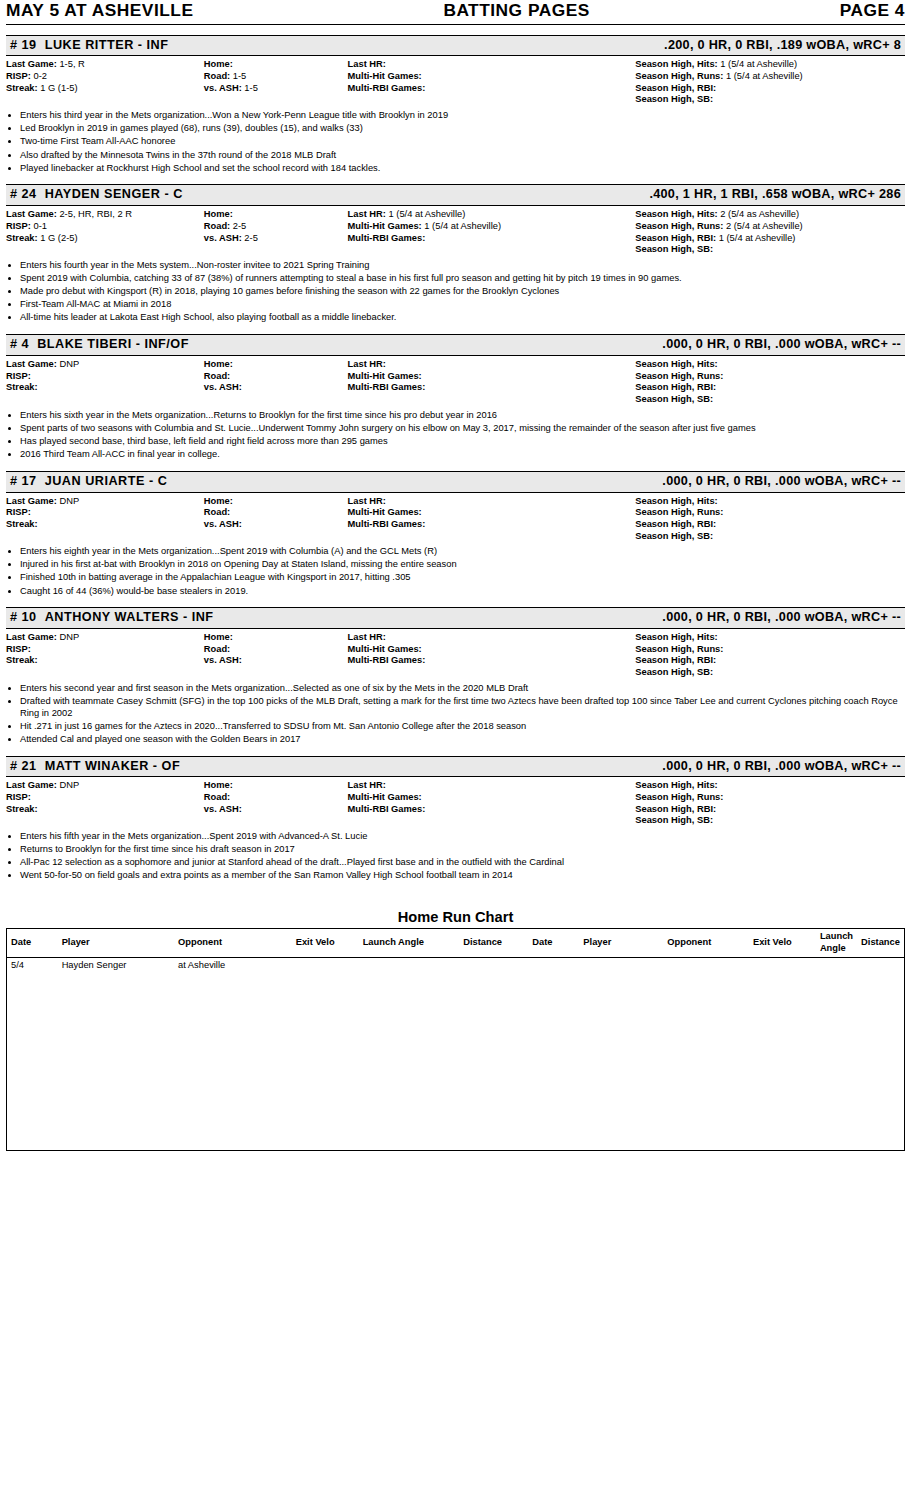MAY 5 AT ASHEVILLE
BATTING PAGES
PAGE 4
# 19 LUKE RITTER - INF
.200, 0 HR, 0 RBI, .189 wOBA, wRC+ 8
| Last Game: 1-5, R | Home: | Last HR: | Season High, Hits: 1 (5/4 at Asheville) |
| RISP: 0-2 | Road: 1-5 | Multi-Hit Games: | Season High, Runs: 1 (5/4 at Asheville) |
| Streak: 1 G (1-5) | vs. ASH: 1-5 | Multi-RBI Games: | Season High, RBI: |
| | | | Season High, SB: |
Enters his third year in the Mets organization...Won a New York-Penn League title with Brooklyn in 2019
Led Brooklyn in 2019 in games played (68), runs (39), doubles (15), and walks (33)
Two-time First Team All-AAC honoree
Also drafted by the Minnesota Twins in the 37th round of the 2018 MLB Draft
Played linebacker at Rockhurst High School and set the school record with 184 tackles.
# 24 HAYDEN SENGER - C
.400, 1 HR, 1 RBI, .658 wOBA, wRC+ 286
| Last Game: 2-5, HR, RBI, 2 R | Home: | Last HR: 1 (5/4 at Asheville) | Season High, Hits: 2 (5/4 as Asheville) |
| RISP: 0-1 | Road: 2-5 | Multi-Hit Games: 1 (5/4 at Asheville) | Season High, Runs: 2 (5/4 at Asheville) |
| Streak: 1 G (2-5) | vs. ASH: 2-5 | Multi-RBI Games: | Season High, RBI: 1 (5/4 at Asheville) |
| | | | Season High, SB: |
Enters his fourth year in the Mets system...Non-roster invitee to 2021 Spring Training
Spent 2019 with Columbia, catching 33 of 87 (38%) of runners attempting to steal a base in his first full pro season and getting hit by pitch 19 times in 90 games.
Made pro debut with Kingsport (R) in 2018, playing 10 games before finishing the season with 22 games for the Brooklyn Cyclones
First-Team All-MAC at Miami in 2018
All-time hits leader at Lakota East High School, also playing football as a middle linebacker.
# 4 BLAKE TIBERI - INF/OF
.000, 0 HR, 0 RBI, .000 wOBA, wRC+ --
| Last Game: DNP | Home: | Last HR: | Season High, Hits: |
| RISP: | Road: | Multi-Hit Games: | Season High, Runs: |
| Streak: | vs. ASH: | Multi-RBI Games: | Season High, RBI: |
| | | | Season High, SB: |
Enters his sixth year in the Mets organization...Returns to Brooklyn for the first time since his pro debut year in 2016
Spent parts of two seasons with Columbia and St. Lucie...Underwent Tommy John surgery on his elbow on May 3, 2017, missing the remainder of the season after just five games
Has played second base, third base, left field and right field across more than 295 games
2016 Third Team All-ACC in final year in college.
# 17 JUAN URIARTE - C
.000, 0 HR, 0 RBI, .000 wOBA, wRC+ --
| Last Game: DNP | Home: | Last HR: | Season High, Hits: |
| RISP: | Road: | Multi-Hit Games: | Season High, Runs: |
| Streak: | vs. ASH: | Multi-RBI Games: | Season High, RBI: |
| | | | Season High, SB: |
Enters his eighth year in the Mets organization...Spent 2019 with Columbia (A) and the GCL Mets (R)
Injured in his first at-bat with Brooklyn in 2018 on Opening Day at Staten Island, missing the entire season
Finished 10th in batting average in the Appalachian League with Kingsport in 2017, hitting .305
Caught 16 of 44 (36%) would-be base stealers in 2019.
# 10 ANTHONY WALTERS - INF
.000, 0 HR, 0 RBI, .000 wOBA, wRC+ --
| Last Game: DNP | Home: | Last HR: | Season High, Hits: |
| RISP: | Road: | Multi-Hit Games: | Season High, Runs: |
| Streak: | vs. ASH: | Multi-RBI Games: | Season High, RBI: |
| | | | Season High, SB: |
Enters his second year and first season in the Mets organization...Selected as one of six by the Mets in the 2020 MLB Draft
Drafted with teammate Casey Schmitt (SFG) in the top 100 picks of the MLB Draft, setting a mark for the first time two Aztecs have been drafted top 100 since Taber Lee and current Cyclones pitching coach Royce Ring in 2002
Hit .271 in just 16 games for the Aztecs in 2020...Transferred to SDSU from Mt. San Antonio College after the 2018 season
Attended Cal and played one season with the Golden Bears in 2017
# 21 MATT WINAKER - OF
.000, 0 HR, 0 RBI, .000 wOBA, wRC+ --
| Last Game: DNP | Home: | Last HR: | Season High, Hits: |
| RISP: | Road: | Multi-Hit Games: | Season High, Runs: |
| Streak: | vs. ASH: | Multi-RBI Games: | Season High, RBI: |
| | | | Season High, SB: |
Enters his fifth year in the Mets organization...Spent 2019 with Advanced-A St. Lucie
Returns to Brooklyn for the first time since his draft season in 2017
All-Pac 12 selection as a sophomore and junior at Stanford ahead of the draft...Played first base and in the outfield with the Cardinal
Went 50-for-50 on field goals and extra points as a member of the San Ramon Valley High School football team in 2014
Home Run Chart
| Date | Player | Opponent | Exit Velo | Launch Angle | Distance | Date | Player | Opponent | Exit Velo | Launch Angle | Distance |
| --- | --- | --- | --- | --- | --- | --- | --- | --- | --- | --- | --- |
| 5/4 | Hayden Senger | at Asheville | | | | | | | | | |